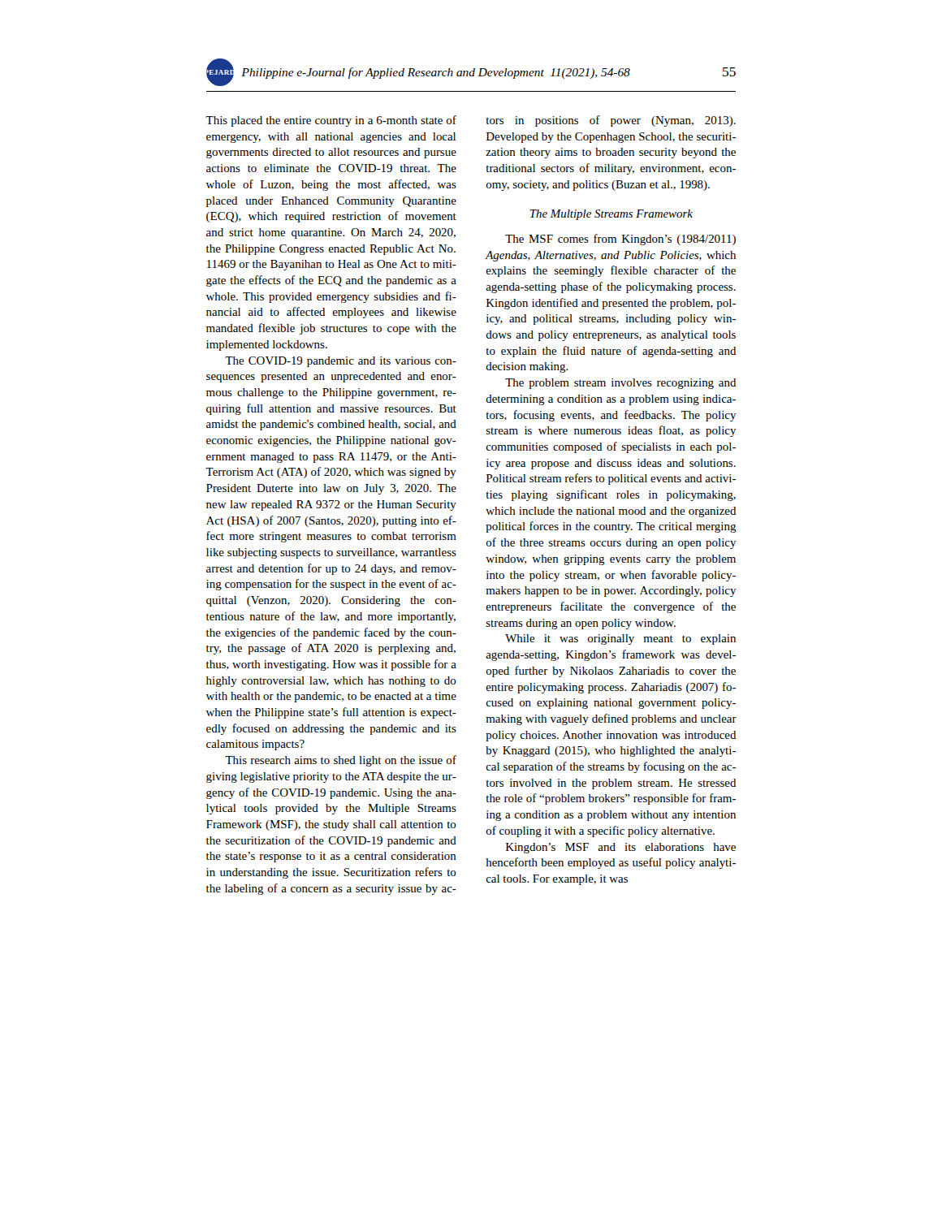PEJARD
Philippine e-Journal for Applied Research and Development 11(2021), 54-68
55
This placed the entire country in a 6-month state of emergency, with all national agencies and local governments directed to allot resources and pursue actions to eliminate the COVID-19 threat. The whole of Luzon, being the most affected, was placed under Enhanced Community Quarantine (ECQ), which required restriction of movement and strict home quarantine. On March 24, 2020, the Philippine Congress enacted Republic Act No. 11469 or the Bayanihan to Heal as One Act to mitigate the effects of the ECQ and the pandemic as a whole. This provided emergency subsidies and financial aid to affected employees and likewise mandated flexible job structures to cope with the implemented lockdowns.
The COVID-19 pandemic and its various consequences presented an unprecedented and enormous challenge to the Philippine government, requiring full attention and massive resources. But amidst the pandemic's combined health, social, and economic exigencies, the Philippine national government managed to pass RA 11479, or the Anti-Terrorism Act (ATA) of 2020, which was signed by President Duterte into law on July 3, 2020. The new law repealed RA 9372 or the Human Security Act (HSA) of 2007 (Santos, 2020), putting into effect more stringent measures to combat terrorism like subjecting suspects to surveillance, warrantless arrest and detention for up to 24 days, and removing compensation for the suspect in the event of acquittal (Venzon, 2020). Considering the contentious nature of the law, and more importantly, the exigencies of the pandemic faced by the country, the passage of ATA 2020 is perplexing and, thus, worth investigating. How was it possible for a highly controversial law, which has nothing to do with health or the pandemic, to be enacted at a time when the Philippine state’s full attention is expectedly focused on addressing the pandemic and its calamitous impacts?
This research aims to shed light on the issue of giving legislative priority to the ATA despite the urgency of the COVID-19 pandemic. Using the analytical tools provided by the Multiple Streams Framework (MSF), the study shall call attention to the securitization of the COVID-19 pandemic and the state’s response to it as a central consideration in understanding the issue. Securitization refers to the labeling of a concern as a security issue by actors in positions of power (Nyman, 2013). Developed by the Copenhagen School, the securitization theory aims to broaden security beyond the traditional sectors of military, environment, economy, society, and politics (Buzan et al., 1998).
The Multiple Streams Framework
The MSF comes from Kingdon’s (1984/2011) Agendas, Alternatives, and Public Policies, which explains the seemingly flexible character of the agenda-setting phase of the policymaking process. Kingdon identified and presented the problem, policy, and political streams, including policy windows and policy entrepreneurs, as analytical tools to explain the fluid nature of agenda-setting and decision making.
The problem stream involves recognizing and determining a condition as a problem using indicators, focusing events, and feedbacks. The policy stream is where numerous ideas float, as policy communities composed of specialists in each policy area propose and discuss ideas and solutions. Political stream refers to political events and activities playing significant roles in policymaking, which include the national mood and the organized political forces in the country. The critical merging of the three streams occurs during an open policy window, when gripping events carry the problem into the policy stream, or when favorable policymakers happen to be in power. Accordingly, policy entrepreneurs facilitate the convergence of the streams during an open policy window.
While it was originally meant to explain agenda-setting, Kingdon’s framework was developed further by Nikolaos Zahariadis to cover the entire policymaking process. Zahariadis (2007) focused on explaining national government policymaking with vaguely defined problems and unclear policy choices. Another innovation was introduced by Knaggard (2015), who highlighted the analytical separation of the streams by focusing on the actors involved in the problem stream. He stressed the role of “problem brokers” responsible for framing a condition as a problem without any intention of coupling it with a specific policy alternative.
Kingdon’s MSF and its elaborations have henceforth been employed as useful policy analytical tools. For example, it was